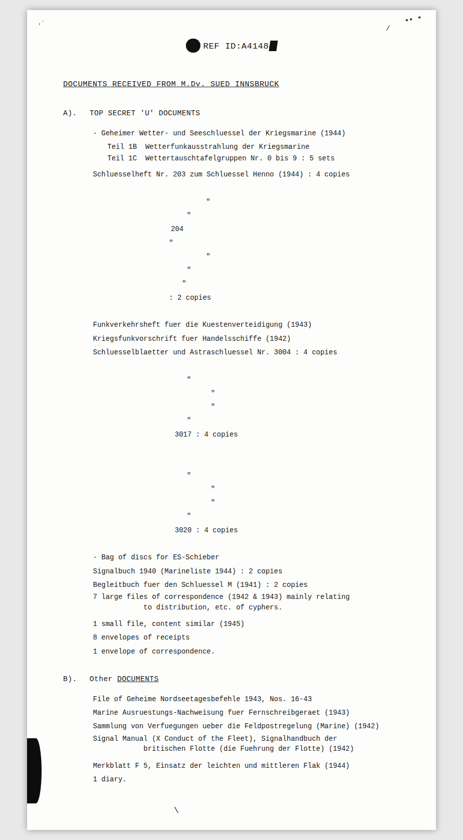,·
•• •
/
REF ID:A41484
DOCUMENTS RECEIVED FROM M.Dv. SUED INNSBRUCK
A). TOP SECRET 'U' DOCUMENTS
· Geheimer Wetter- und Seeschluessel der Kriegsmarine (1944)
Teil 1B Wetterfunkausstrahlung der Kriegsmarine
Teil 1C Wettertauschtafelgruppen Nr. 0 bis 9 : 5 sets
Schluesselheft Nr. 203 zum Schluessel Henno (1944) : 4 copies
" " 204 " " " " : 2 copies
Funkverkehrsheft fuer die Kuestenverteidigung (1943)
Kriegsfunkvorschrift fuer Handelsschiffe (1942)
Schluesselblaetter und Astraschluessel Nr. 3004 : 4 copies
" " " " 3017 : 4 copies
" " " " 3020 : 4 copies
· Bag of discs for ES-Schieber
Signalbuch 1940 (Marineliste 1944) : 2 copies
Begleitbuch fuer den Schluessel M (1941) : 2 copies
7 large files of correspondence (1942 & 1943) mainly relatingto distribution, etc. of cyphers.
1 small file, content similar (1945)
8 envelopes of receipts
1 envelope of correspondence.
B). Other DOCUMENTS
File of Geheime Nordseetagesbefehle 1943, Nos. 16-43
Marine Ausruestungs-Nachweisung fuer Fernschreibgeraet (1943)
Sammlung von Verfuegungen ueber die Feldpostregelung (Marine) (1942)
Signal Manual (X Conduct of the Fleet), Signalhandbuch derbritischen Flotte (die Fuehrung der Flotte) (1942)
Merkblatt F 5, Einsatz der leichten und mittleren Flak (1944)
1 diary.
\